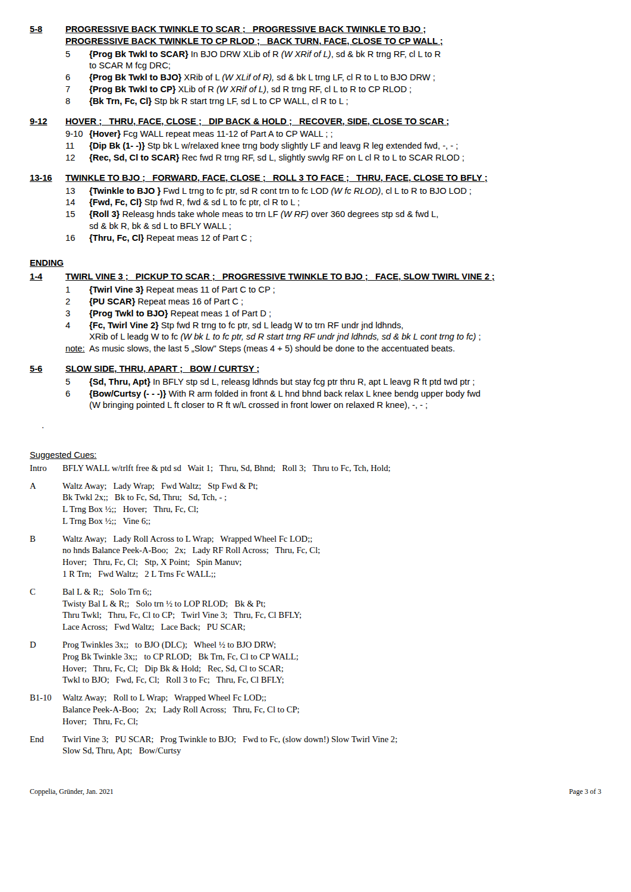5-8
PROGRESSIVE BACK TWINKLE TO SCAR ; PROGRESSIVE BACK TWINKLE TO BJO ;
PROGRESSIVE BACK TWINKLE TO CP RLOD ; BACK TURN, FACE, CLOSE TO CP WALL ;
5
{Prog Bk Twkl to SCAR} In BJO DRW XLib of R (W XRif of L), sd & bk R trng RF, cl L to R
to SCAR M fcg DRC;
6
{Prog Bk Twkl to BJO} XRib of L (W XLif of R), sd & bk L trng LF, cl R to L to BJO DRW ;
7
{Prog Bk Twkl to CP} XLib of R (W XRif of L), sd R trng RF, cl L to R to CP RLOD ;
8
{Bk Trn, Fc, Cl} Stp bk R start trng LF, sd L to CP WALL, cl R to L ;
9-12
HOVER ; THRU, FACE, CLOSE ; DIP BACK & HOLD ; RECOVER, SIDE, CLOSE TO SCAR ;
9-10
{Hover} Fcg WALL repeat meas 11-12 of Part A to CP WALL ; ;
11
{Dip Bk (1- -)} Stp bk L w/relaxed knee trng body slightly LF and leavg R leg extended fwd, -, - ;
12
{Rec, Sd, Cl to SCAR} Rec fwd R trng RF, sd L, slightly swvlg RF on L cl R to L to SCAR RLOD ;
13-16
TWINKLE TO BJO ; FORWARD, FACE, CLOSE ; ROLL 3 TO FACE ; THRU, FACE, CLOSE TO BFLY ;
13
{Twinkle to BJO } Fwd L trng to fc ptr, sd R cont trn to fc LOD (W fc RLOD), cl L to R to BJO LOD ;
14
{Fwd, Fc, Cl} Stp fwd R, fwd & sd L to fc ptr, cl R to L ;
15
{Roll 3} Releasg hnds take whole meas to trn LF (W RF) over 360 degrees stp sd & fwd L,
sd & bk R, bk & sd L to BFLY WALL ;
16
{Thru, Fc, Cl} Repeat meas 12 of Part C ;
ENDING
1-4
TWIRL VINE 3 ; PICKUP TO SCAR ; PROGRESSIVE TWINKLE TO BJO ; FACE, SLOW TWIRL VINE 2 ;
1
{Twirl Vine 3} Repeat meas 11 of Part C to CP ;
2
{PU SCAR} Repeat meas 16 of Part C ;
3
{Prog Twkl to BJO} Repeat meas 1 of Part D ;
4
{Fc, Twirl Vine 2} Stp fwd R trng to fc ptr, sd L leadg W to trn RF undr jnd ldhnds,
XRib of L leadg W to fc (W bk L to fc ptr, sd R start trng RF undr jnd ldhnds, sd & bk L cont trng to fc) ;
note:
As music slows, the last 5 „Slow" Steps (meas 4 + 5) should be done to the accentuated beats.
5-6
SLOW SIDE, THRU, APART ; BOW / CURTSY ;
5
{Sd, Thru, Apt} In BFLY stp sd L, releasg ldhnds but stay fcg ptr thru R, apt L leavg R ft ptd twd ptr ;
6
{Bow/Curtsy (- - -)} With R arm folded in front & L hnd bhnd back relax L knee bendg upper body fwd
(W bringing pointed L ft closer to R ft w/L crossed in front lower on relaxed R knee), -, - ;
.
Suggested Cues:
| Intro | BFLY WALL w/trlft free & ptd sd Wait 1; Thru, Sd, Bhnd; Roll 3; Thru to Fc, Tch, Hold; |
| A | Waltz Away; Lady Wrap; Fwd Waltz; Stp Fwd & Pt; Bk Twkl 2x;; Bk to Fc, Sd, Thru; Sd, Tch, - ; L Trng Box ½;; Hover; Thru, Fc, Cl; L Trng Box ½;; Vine 6;; |
| B | Waltz Away; Lady Roll Across to L Wrap; Wrapped Wheel Fc LOD;; no hnds Balance Peek-A-Boo; 2x; Lady RF Roll Across; Thru, Fc, Cl; Hover; Thru, Fc, Cl; Stp, X Point; Spin Manuv; 1 R Trn; Fwd Waltz; 2 L Trns Fc WALL;; |
| C | Bal L & R;; Solo Trn 6;; Twisty Bal L & R;; Solo trn ½ to LOP RLOD; Bk & Pt; Thru Twkl; Thru, Fc, Cl to CP; Twirl Vine 3; Thru, Fc, Cl BFLY; Lace Across; Fwd Waltz; Lace Back; PU SCAR; |
| D | Prog Twinkles 3x;; to BJO (DLC); Wheel ½ to BJO DRW; Prog Bk Twinkle 3x;; to CP RLOD; Bk Trn, Fc, Cl to CP WALL; Hover; Thru, Fc, Cl; Dip Bk & Hold; Rec, Sd, Cl to SCAR; Twkl to BJO; Fwd, Fc, Cl; Roll 3 to Fc; Thru, Fc, Cl BFLY; |
| B1-10 | Waltz Away; Roll to L Wrap; Wrapped Wheel Fc LOD;; Balance Peek-A-Boo; 2x; Lady Roll Across; Thru, Fc, Cl to CP; Hover; Thru, Fc, Cl; |
| End | Twirl Vine 3; PU SCAR; Prog Twinkle to BJO; Fwd to Fc, (slow down!) Slow Twirl Vine 2; Slow Sd, Thru, Apt; Bow/Curtsy |
Coppelia, Gründer, Jan. 2021
Page 3 of 3